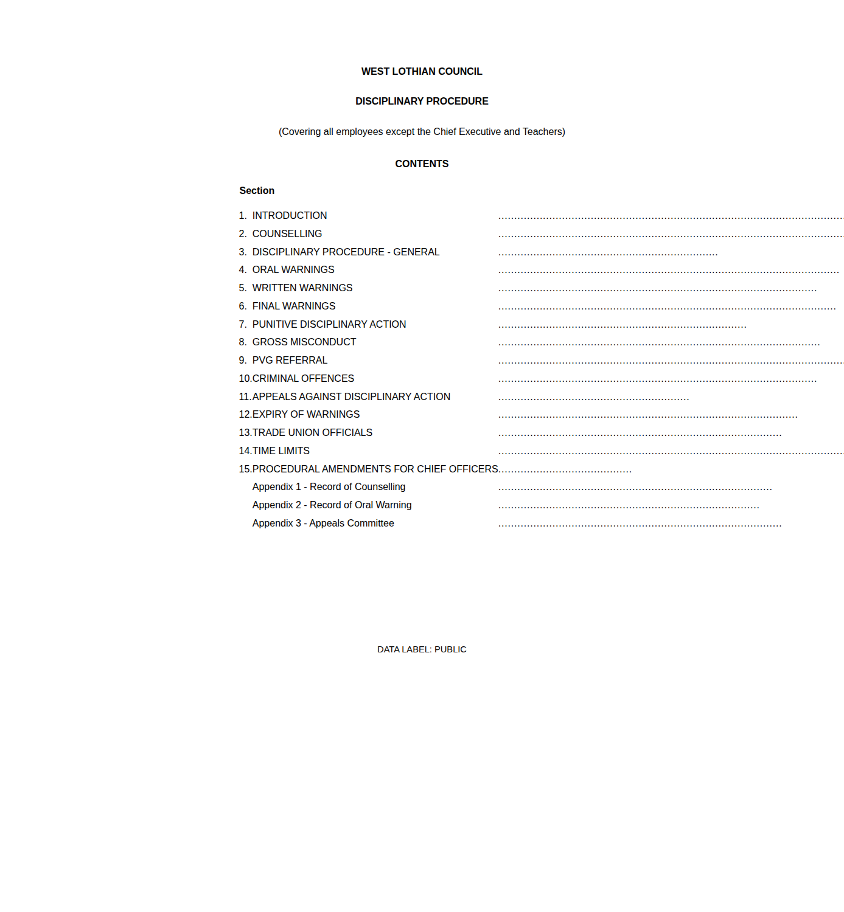WEST LOTHIAN COUNCIL
DISCIPLINARY PROCEDURE
(Covering all employees except the Chief Executive and Teachers)
CONTENTS
| Section | Page |
| --- | --- |
| 1. | INTRODUCTION | .............................................................................................................. | 3 |
| 2. | COUNSELLING | .............................................................................................................. | 3 |
| 3. | DISCIPLINARY PROCEDURE - GENERAL | ..................................................................... | 4 |
| 4. | ORAL WARNINGS | ........................................................................................................... | 6 |
| 5. | WRITTEN WARNINGS | .................................................................................................... | 6 |
| 6. | FINAL WARNINGS | .......................................................................................................... | 6 |
| 7. | PUNITIVE DISCIPLINARY ACTION | .............................................................................. | 7 |
| 8. | GROSS MISCONDUCT | ..................................................................................................... | 8 |
| 9. | PVG REFERRAL | .............................................................................................................. | 8 |
| 10. | CRIMINAL OFFENCES | .................................................................................................... | 9 |
| 11. | APPEALS AGAINST DISCIPLINARY ACTION | ............................................................ | 9 |
| 12. | EXPIRY OF WARNINGS | .............................................................................................. | 10 |
| 13. | TRADE UNION OFFICIALS | ......................................................................................... | 11 |
| 14. | TIME LIMITS | ............................................................................................................... | 11 |
| 15. | PROCEDURAL AMENDMENTS FOR CHIEF OFFICERS | .......................................... | 11 |
| | Appendix 1 - Record of Counselling | ...................................................................................... | 13 |
| | Appendix 2 - Record of Oral Warning | .................................................................................. | 14 |
| | Appendix 3 - Appeals Committee | ......................................................................................... | 15 |
DATA LABEL: PUBLIC